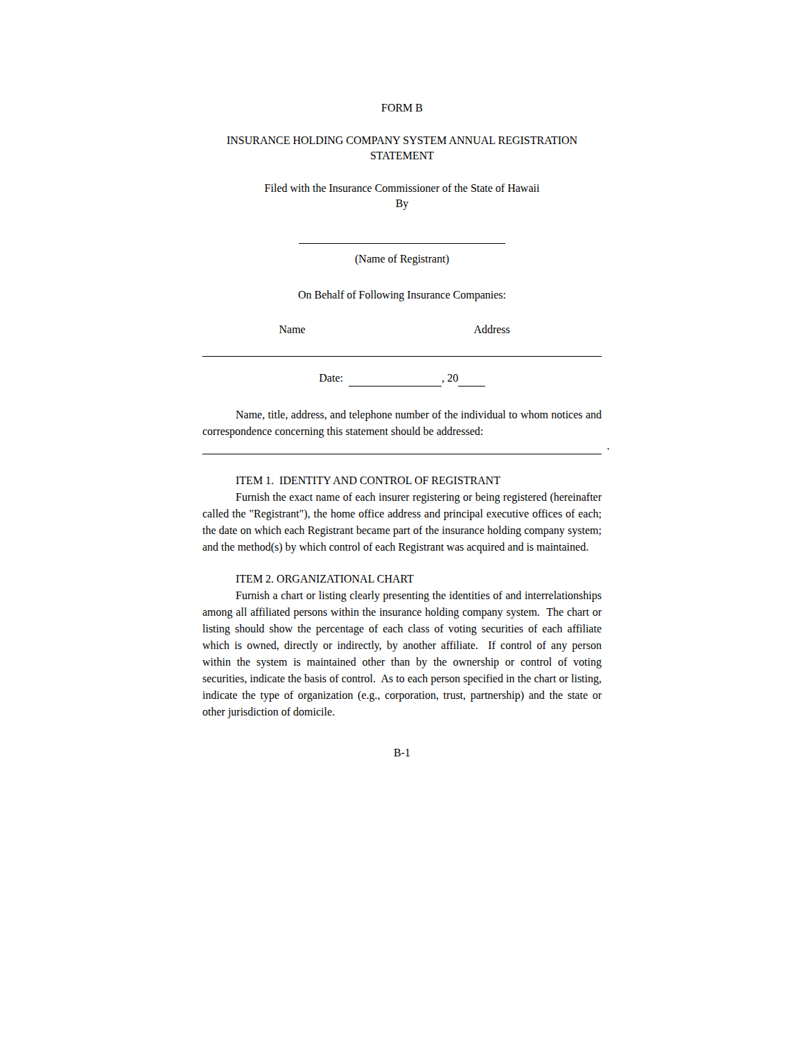FORM B
INSURANCE HOLDING COMPANY SYSTEM ANNUAL REGISTRATION
STATEMENT
Filed with the Insurance Commissioner of the State of Hawaii
By
(Name of Registrant)
On Behalf of Following Insurance Companies:
| Name | Address |
Date: , 20
Name, title, address, and telephone number of the individual to whom notices and correspondence concerning this statement should be addressed:
.
ITEM 1. IDENTITY AND CONTROL OF REGISTRANT
Furnish the exact name of each insurer registering or being registered (hereinafter called the "Registrant"), the home office address and principal executive offices of each; the date on which each Registrant became part of the insurance holding company system; and the method(s) by which control of each Registrant was acquired and is maintained.
ITEM 2. ORGANIZATIONAL CHART
Furnish a chart or listing clearly presenting the identities of and interrelationships among all affiliated persons within the insurance holding company system. The chart or listing should show the percentage of each class of voting securities of each affiliate which is owned, directly or indirectly, by another affiliate. If control of any person within the system is maintained other than by the ownership or control of voting securities, indicate the basis of control. As to each person specified in the chart or listing, indicate the type of organization (e.g., corporation, trust, partnership) and the state or other jurisdiction of domicile.
B-1